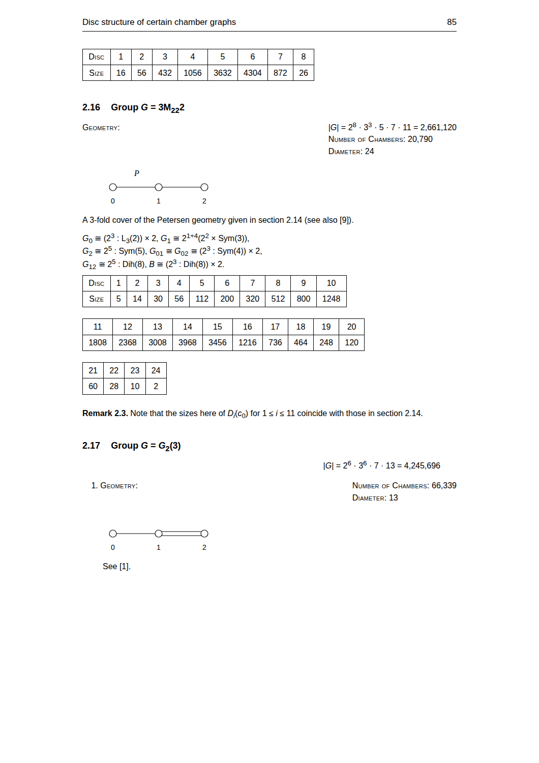Disc structure of certain chamber graphs 85
| Disc | 1 | 2 | 3 | 4 | 5 | 6 | 7 | 8 |
| Size | 16 | 56 | 432 | 1056 | 3632 | 4304 | 872 | 26 |
2.16 Group G = 3M222
Geometry:
|G| = 28 · 33 · 5 · 7 · 11 = 2,661,120
Number of Chambers: 20,790
Diameter: 24
P 0 1 2
A 3-fold cover of the Petersen geometry given in section 2.14 (see also [9]).
G0 ≅ (23 : L3(2)) × 2, G1 ≅ 21+4(22 × Sym(3)),
G2 ≅ 25 : Sym(5), G01 ≅ G02 ≅ (23 : Sym(4)) × 2,
G12 ≅ 25 : Dih(8), B ≅ (23 : Dih(8)) × 2.
| Disc | 1 | 2 | 3 | 4 | 5 | 6 | 7 | 8 | 9 | 10 |
| Size | 5 | 14 | 30 | 56 | 112 | 200 | 320 | 512 | 800 | 1248 |
| 11 | 12 | 13 | 14 | 15 | 16 | 17 | 18 | 19 | 20 |
| 1808 | 2368 | 3008 | 3968 | 3456 | 1216 | 736 | 464 | 248 | 120 |
| 21 | 22 | 23 | 24 |
| 60 | 28 | 10 | 2 |
Remark 2.3. Note that the sizes here of Di(c0) for 1 ≤ i ≤ 11 coincide with those in section 2.14.
2.17 Group G = G2(3)
|G| = 26 · 36 · 7 · 13 = 4,245,696
Geometry:
Number of Chambers: 66,339
Diameter: 13
0 1 2
See [1].